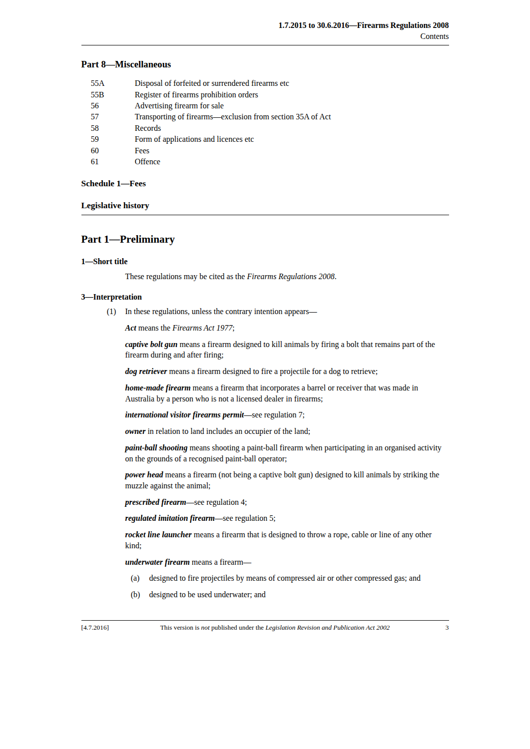1.7.2015 to 30.6.2016—Firearms Regulations 2008 Contents
Part 8—Miscellaneous
| 55A | Disposal of forfeited or surrendered firearms etc |
| 55B | Register of firearms prohibition orders |
| 56 | Advertising firearm for sale |
| 57 | Transporting of firearms—exclusion from section 35A of Act |
| 58 | Records |
| 59 | Form of applications and licences etc |
| 60 | Fees |
| 61 | Offence |
Schedule 1—Fees
Legislative history
Part 1—Preliminary
1—Short title
These regulations may be cited as the Firearms Regulations 2008.
3—Interpretation
(1) In these regulations, unless the contrary intention appears—
Act means the Firearms Act 1977;
captive bolt gun means a firearm designed to kill animals by firing a bolt that remains part of the firearm during and after firing;
dog retriever means a firearm designed to fire a projectile for a dog to retrieve;
home-made firearm means a firearm that incorporates a barrel or receiver that was made in Australia by a person who is not a licensed dealer in firearms;
international visitor firearms permit—see regulation 7;
owner in relation to land includes an occupier of the land;
paint-ball shooting means shooting a paint-ball firearm when participating in an organised activity on the grounds of a recognised paint-ball operator;
power head means a firearm (not being a captive bolt gun) designed to kill animals by striking the muzzle against the animal;
prescribed firearm—see regulation 4;
regulated imitation firearm—see regulation 5;
rocket line launcher means a firearm that is designed to throw a rope, cable or line of any other kind;
underwater firearm means a firearm—
(a) designed to fire projectiles by means of compressed air or other compressed gas; and
(b) designed to be used underwater; and
[4.7.2016]
This version is not published under the Legislation Revision and Publication Act 2002
3